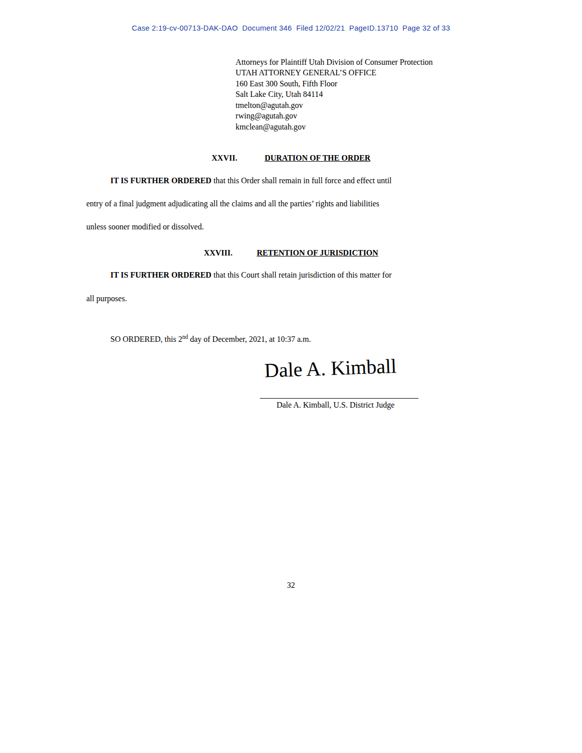Case 2:19-cv-00713-DAK-DAO Document 346 Filed 12/02/21 PageID.13710 Page 32 of 33
Attorneys for Plaintiff Utah Division of Consumer Protection
UTAH ATTORNEY GENERAL’S OFFICE
160 East 300 South, Fifth Floor
Salt Lake City, Utah 84114
tmelton@agutah.gov
rwing@agutah.gov
kmclean@agutah.gov
XXVII. DURATION OF THE ORDER
IT IS FURTHER ORDERED that this Order shall remain in full force and effect until
entry of a final judgment adjudicating all the claims and all the parties’ rights and liabilities
unless sooner modified or dissolved.
XXVIII. RETENTION OF JURISDICTION
IT IS FURTHER ORDERED that this Court shall retain jurisdiction of this matter for
all purposes.
SO ORDERED, this 2nd day of December, 2021, at 10:37 a.m.
Dale A. Kimball
Dale A. Kimball, U.S. District Judge
32